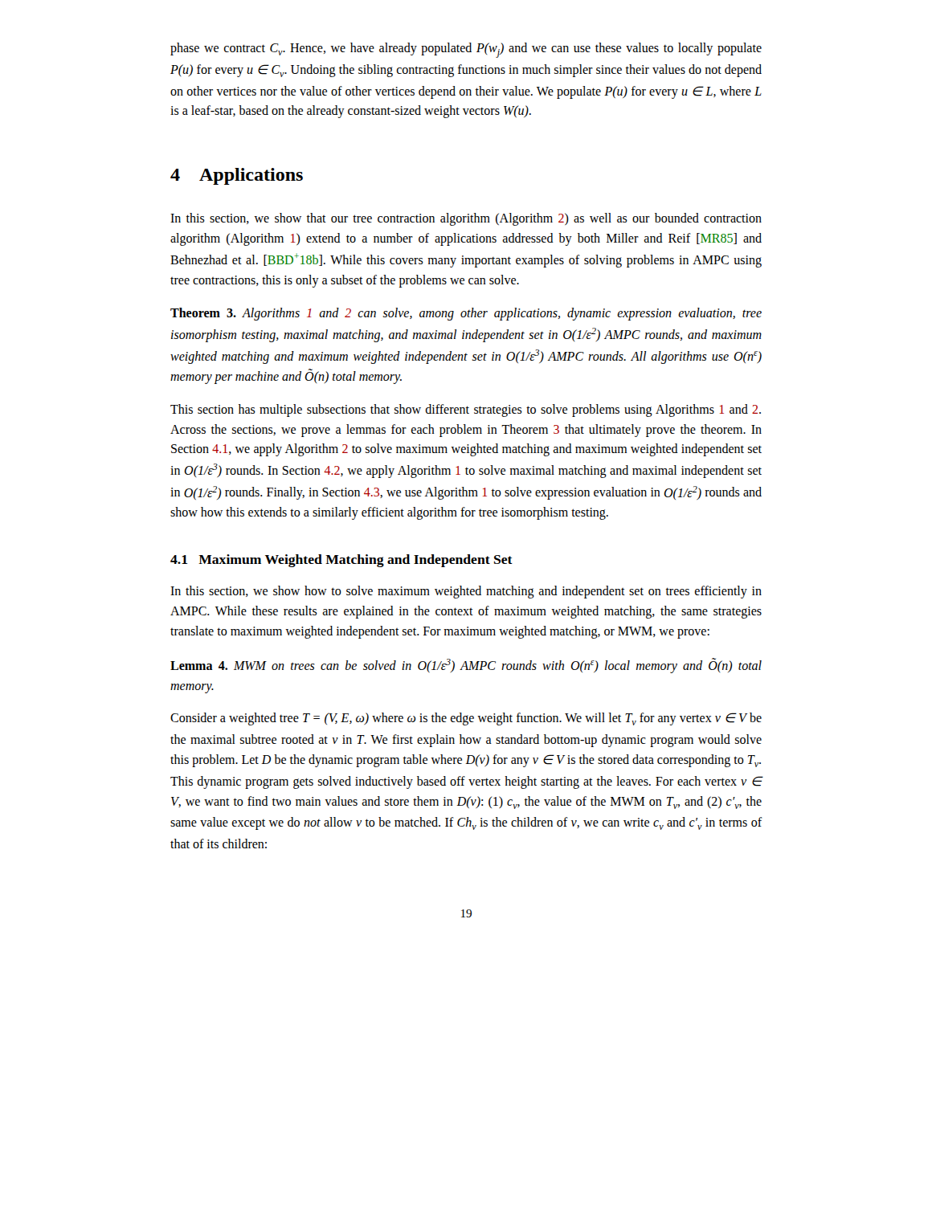phase we contract Cv. Hence, we have already populated P(wj) and we can use these values to locally populate P(u) for every u ∈ Cv. Undoing the sibling contracting functions in much simpler since their values do not depend on other vertices nor the value of other vertices depend on their value. We populate P(u) for every u ∈ L, where L is a leaf-star, based on the already constant-sized weight vectors W(u).
4 Applications
In this section, we show that our tree contraction algorithm (Algorithm 2) as well as our bounded contraction algorithm (Algorithm 1) extend to a number of applications addressed by both Miller and Reif [MR85] and Behnezhad et al. [BBD+18b]. While this covers many important examples of solving problems in AMPC using tree contractions, this is only a subset of the problems we can solve.
Theorem 3. Algorithms 1 and 2 can solve, among other applications, dynamic expression evaluation, tree isomorphism testing, maximal matching, and maximal independent set in O(1/ε2) AMPC rounds, and maximum weighted matching and maximum weighted independent set in O(1/ε3) AMPC rounds. All algorithms use O(nε) memory per machine and Õ(n) total memory.
This section has multiple subsections that show different strategies to solve problems using Algorithms 1 and 2. Across the sections, we prove a lemmas for each problem in Theorem 3 that ultimately prove the theorem. In Section 4.1, we apply Algorithm 2 to solve maximum weighted matching and maximum weighted independent set in O(1/ε3) rounds. In Section 4.2, we apply Algorithm 1 to solve maximal matching and maximal independent set in O(1/ε2) rounds. Finally, in Section 4.3, we use Algorithm 1 to solve expression evaluation in O(1/ε2) rounds and show how this extends to a similarly efficient algorithm for tree isomorphism testing.
4.1 Maximum Weighted Matching and Independent Set
In this section, we show how to solve maximum weighted matching and independent set on trees efficiently in AMPC. While these results are explained in the context of maximum weighted matching, the same strategies translate to maximum weighted independent set. For maximum weighted matching, or MWM, we prove:
Lemma 4. MWM on trees can be solved in O(1/ε3) AMPC rounds with O(nε) local memory and Õ(n) total memory.
Consider a weighted tree T = (V, E, ω) where ω is the edge weight function. We will let Tv for any vertex v ∈ V be the maximal subtree rooted at v in T. We first explain how a standard bottom-up dynamic program would solve this problem. Let D be the dynamic program table where D(v) for any v ∈ V is the stored data corresponding to Tv. This dynamic program gets solved inductively based off vertex height starting at the leaves. For each vertex v ∈ V, we want to find two main values and store them in D(v): (1) cv, the value of the MWM on Tv, and (2) c′v, the same value except we do not allow v to be matched. If Chv is the children of v, we can write cv and c′v in terms of that of its children:
19